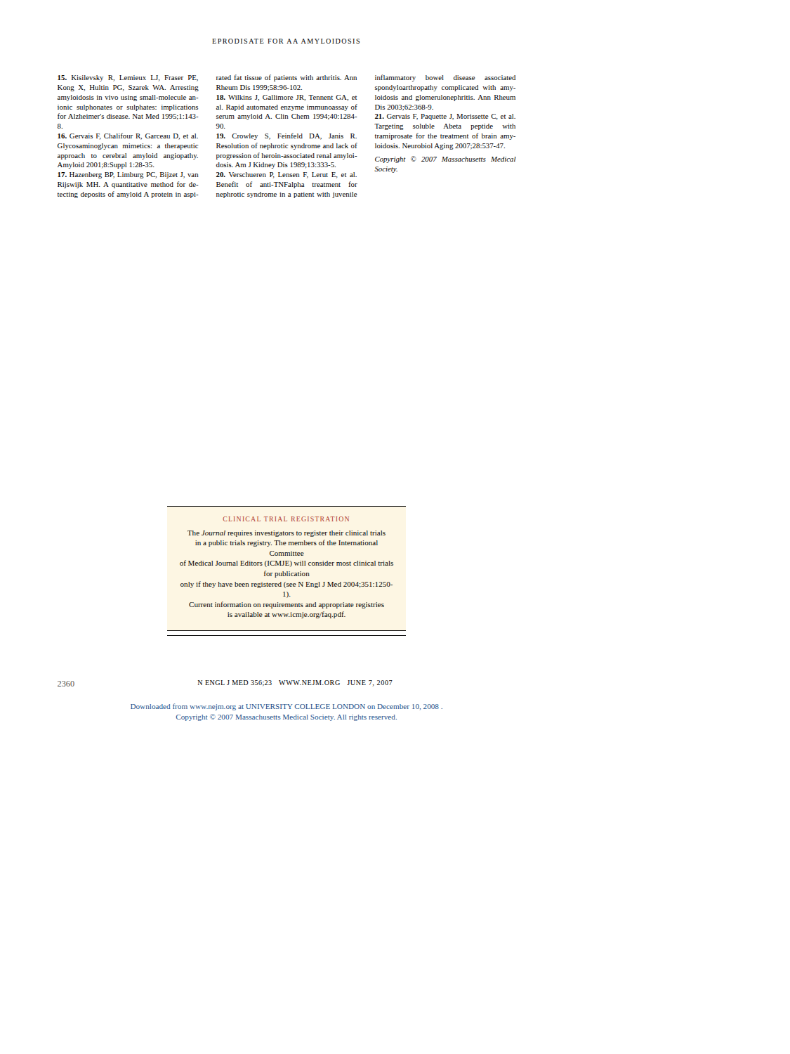Eprodisate for AA Amyloidosis
15. Kisilevsky R, Lemieux LJ, Fraser PE, Kong X, Hultin PG, Szarek WA. Arresting amyloidosis in vivo using small-molecule anionic sulphonates or sulphates: implications for Alzheimer's disease. Nat Med 1995;1:143-8.
16. Gervais F, Chalifour R, Garceau D, et al. Glycosaminoglycan mimetics: a therapeutic approach to cerebral amyloid angiopathy. Amyloid 2001;8:Suppl 1:28-35.
17. Hazenberg BP, Limburg PC, Bijzet J, van Rijswijk MH. A quantitative method for detecting deposits of amyloid A protein in aspirated fat tissue of patients with arthritis. Ann Rheum Dis 1999;58:96-102.
18. Wilkins J, Gallimore JR, Tennent GA, et al. Rapid automated enzyme immunoassay of serum amyloid A. Clin Chem 1994;40:1284-90.
19. Crowley S, Feinfeld DA, Janis R. Resolution of nephrotic syndrome and lack of progression of heroin-associated renal amyloidosis. Am J Kidney Dis 1989;13:333-5.
20. Verschueren P, Lensen F, Lerut E, et al. Benefit of anti-TNFalpha treatment for nephrotic syndrome in a patient with juvenile inflammatory bowel disease associated spondyloarthropathy complicated with amyloidosis and glomerulonephritis. Ann Rheum Dis 2003;62:368-9.
21. Gervais F, Paquette J, Morissette C, et al. Targeting soluble Abeta peptide with tramiprosate for the treatment of brain amyloidosis. Neurobiol Aging 2007;28:537-47.
Copyright © 2007 Massachusetts Medical Society.
Clinical Trial Registration
The Journal requires investigators to register their clinical trials
in a public trials registry. The members of the International Committee
of Medical Journal Editors (ICMJE) will consider most clinical trials for publication
only if they have been registered (see N Engl J Med 2004;351:1250-1).
Current information on requirements and appropriate registries
is available at www.icmje.org/faq.pdf.
2360
n engl j med 356;23 www.nejm.org june 7, 2007
Downloaded from www.nejm.org at UNIVERSITY COLLEGE LONDON on December 10, 2008 .
Copyright © 2007 Massachusetts Medical Society. All rights reserved.